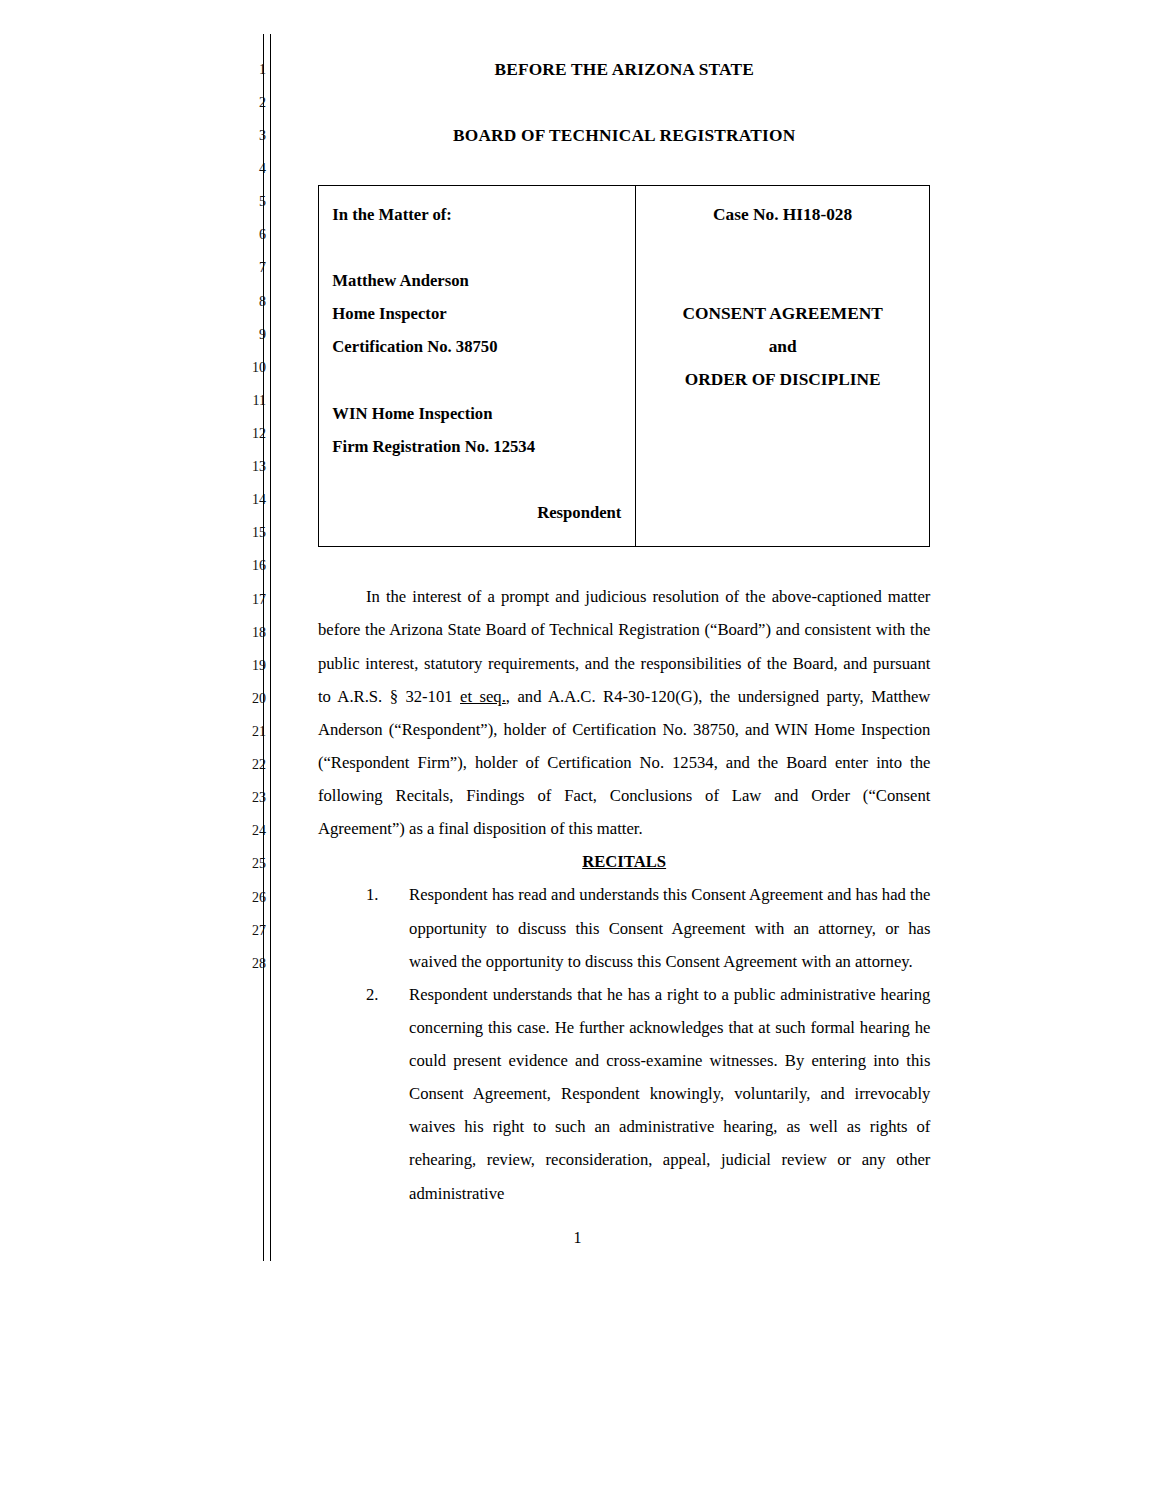1
2
3
4
5
6
7
8
9
10
11
12
13
14
15
16
17
18
19
20
21
22
23
24
25
26
27
28
BEFORE THE ARIZONA STATE
BOARD OF TECHNICAL REGISTRATION
| In the Matter of: Matthew Anderson Home Inspector Certification No. 38750 WIN Home Inspection Firm Registration No. 12534 Respondent | Case No. HI18-028 CONSENT AGREEMENT and ORDER OF DISCIPLINE |
In the interest of a prompt and judicious resolution of the above-captioned matter before the Arizona State Board of Technical Registration (“Board”) and consistent with the public interest, statutory requirements, and the responsibilities of the Board, and pursuant to A.R.S. § 32-101 et seq., and A.A.C. R4-30-120(G), the undersigned party, Matthew Anderson (“Respondent”), holder of Certification No. 38750, and WIN Home Inspection (“Respondent Firm”), holder of Certification No. 12534, and the Board enter into the following Recitals, Findings of Fact, Conclusions of Law and Order (“Consent Agreement”) as a final disposition of this matter.
RECITALS
1.
Respondent has read and understands this Consent Agreement and has had the opportunity to discuss this Consent Agreement with an attorney, or has waived the opportunity to discuss this Consent Agreement with an attorney.
2.
Respondent understands that he has a right to a public administrative hearing concerning this case. He further acknowledges that at such formal hearing he could present evidence and cross-examine witnesses. By entering into this Consent Agreement, Respondent knowingly, voluntarily, and irrevocably waives his right to such an administrative hearing, as well as rights of rehearing, review, reconsideration, appeal, judicial review or any other administrative
1